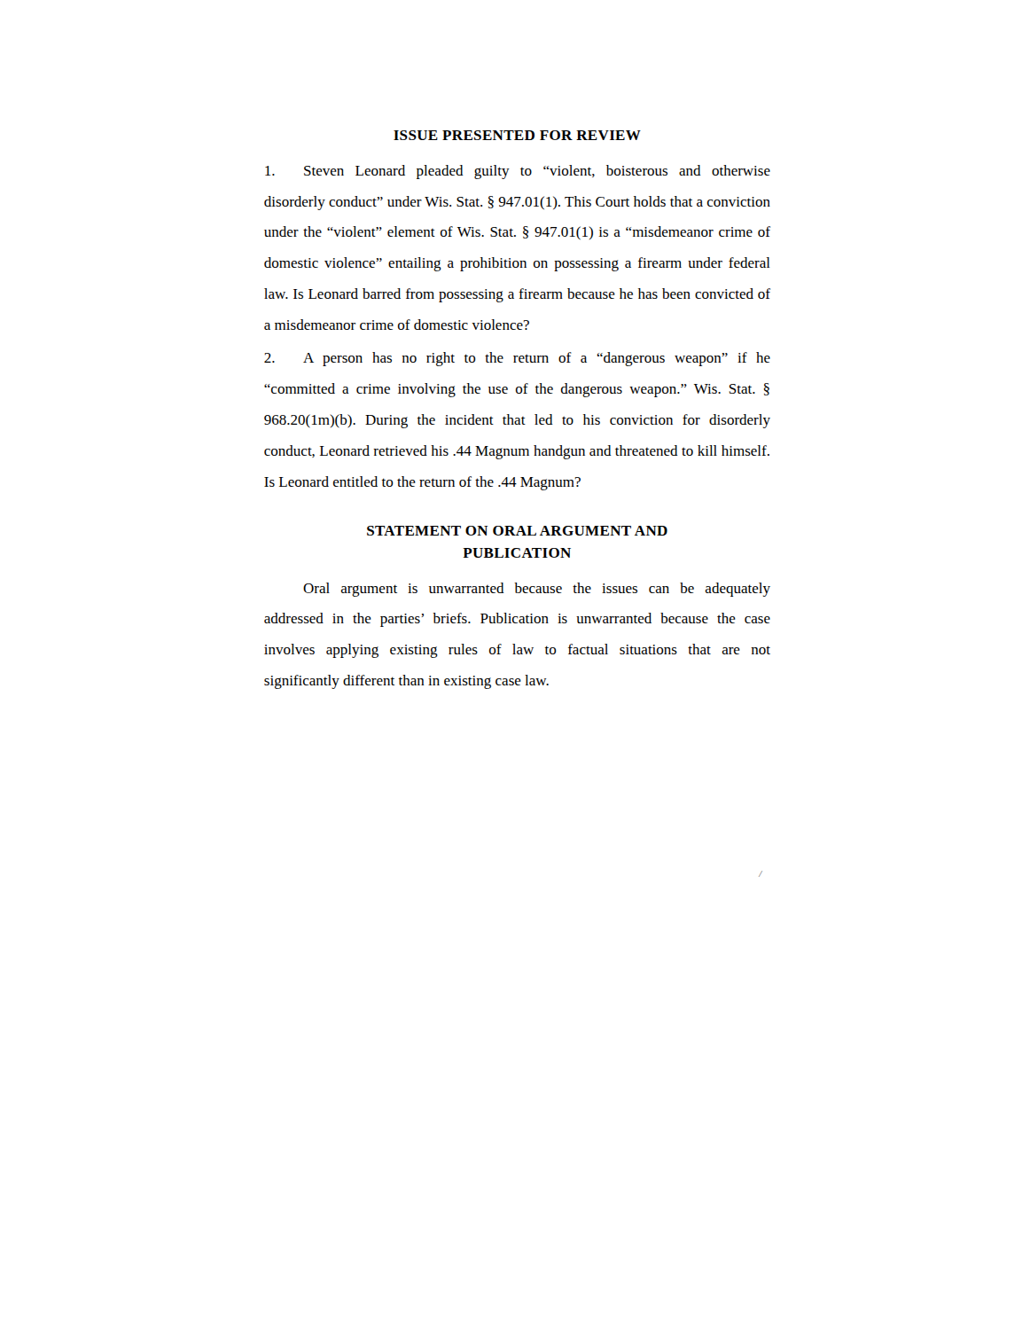ISSUE PRESENTED FOR REVIEW
1. Steven Leonard pleaded guilty to “violent, boisterous and otherwise disorderly conduct” under Wis. Stat. § 947.01(1). This Court holds that a conviction under the “violent” element of Wis. Stat. § 947.01(1) is a “misdemeanor crime of domestic violence” entailing a prohibition on possessing a firearm under federal law. Is Leonard barred from possessing a firearm because he has been convicted of a misdemeanor crime of domestic violence?
2. A person has no right to the return of a “dangerous weapon” if he “committed a crime involving the use of the dangerous weapon.” Wis. Stat. § 968.20(1m)(b). During the incident that led to his conviction for disorderly conduct, Leonard retrieved his .44 Magnum handgun and threatened to kill himself. Is Leonard entitled to the return of the .44 Magnum?
STATEMENT ON ORAL ARGUMENT AND
PUBLICATION
Oral argument is unwarranted because the issues can be adequately addressed in the parties’ briefs. Publication is unwarranted because the case involves applying existing rules of law to factual situations that are not significantly different than in existing case law.
/